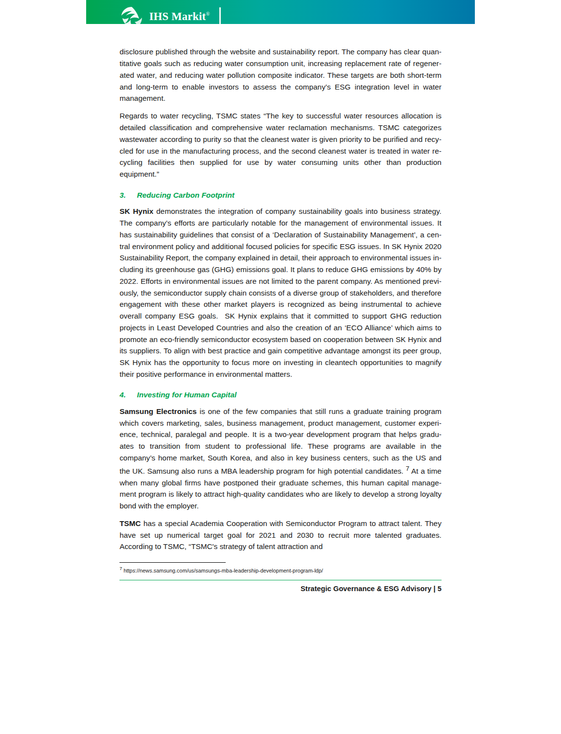IHS Markit®
disclosure published through the website and sustainability report. The company has clear quantitative goals such as reducing water consumption unit, increasing replacement rate of regenerated water, and reducing water pollution composite indicator. These targets are both short-term and long-term to enable investors to assess the company’s ESG integration level in water management.
Regards to water recycling, TSMC states “The key to successful water resources allocation is detailed classification and comprehensive water reclamation mechanisms. TSMC categorizes wastewater according to purity so that the cleanest water is given priority to be purified and recycled for use in the manufacturing process, and the second cleanest water is treated in water recycling facilities then supplied for use by water consuming units other than production equipment.”
3. Reducing Carbon Footprint
SK Hynix demonstrates the integration of company sustainability goals into business strategy. The company’s efforts are particularly notable for the management of environmental issues. It has sustainability guidelines that consist of a ‘Declaration of Sustainability Management’, a central environment policy and additional focused policies for specific ESG issues. In SK Hynix 2020 Sustainability Report, the company explained in detail, their approach to environmental issues including its greenhouse gas (GHG) emissions goal. It plans to reduce GHG emissions by 40% by 2022. Efforts in environmental issues are not limited to the parent company. As mentioned previously, the semiconductor supply chain consists of a diverse group of stakeholders, and therefore engagement with these other market players is recognized as being instrumental to achieve overall company ESG goals. SK Hynix explains that it committed to support GHG reduction projects in Least Developed Countries and also the creation of an ‘ECO Alliance’ which aims to promote an eco-friendly semiconductor ecosystem based on cooperation between SK Hynix and its suppliers. To align with best practice and gain competitive advantage amongst its peer group, SK Hynix has the opportunity to focus more on investing in cleantech opportunities to magnify their positive performance in environmental matters.
4. Investing for Human Capital
Samsung Electronics is one of the few companies that still runs a graduate training program which covers marketing, sales, business management, product management, customer experience, technical, paralegal and people. It is a two-year development program that helps graduates to transition from student to professional life. These programs are available in the company’s home market, South Korea, and also in key business centers, such as the US and the UK. Samsung also runs a MBA leadership program for high potential candidates. 7 At a time when many global firms have postponed their graduate schemes, this human capital management program is likely to attract high-quality candidates who are likely to develop a strong loyalty bond with the employer.
TSMC has a special Academia Cooperation with Semiconductor Program to attract talent. They have set up numerical target goal for 2021 and 2030 to recruit more talented graduates. According to TSMC, “TSMC's strategy of talent attraction and
7 https://news.samsung.com/us/samsungs-mba-leadership-development-program-ldp/
Strategic Governance & ESG Advisory | 5